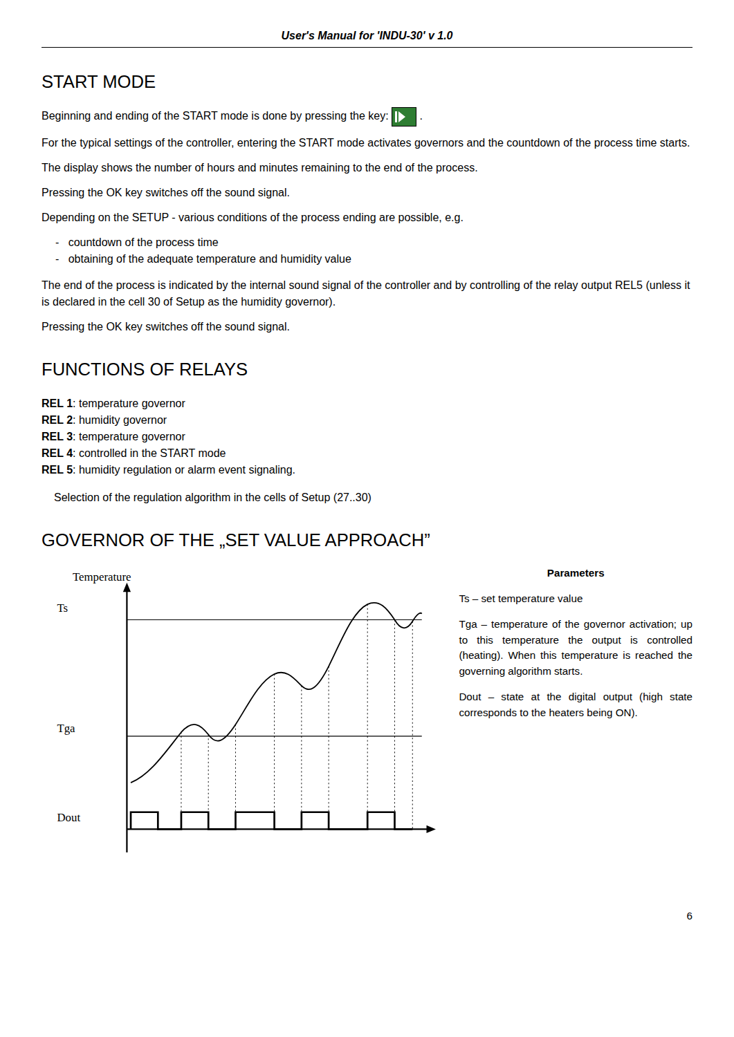User's Manual for 'INDU-30' v 1.0
START MODE
Beginning and ending of the START mode is done by pressing the key: .
For the typical settings of the controller, entering the START mode activates governors and the countdown of the process time starts.
The display shows the number of hours and minutes remaining to the end of the process.
Pressing the OK key switches off the sound signal.
Depending on the SETUP - various conditions of the process ending are possible, e.g.
countdown of the process time
obtaining of the adequate temperature and humidity value
The end of the process is indicated by the internal sound signal of the controller and by controlling of the relay output REL5 (unless it is declared in the cell 30 of Setup as the humidity governor).
Pressing the OK key switches off the sound signal.
FUNCTIONS OF RELAYS
REL 1: temperature governor
REL 2: humidity governor
REL 3: temperature governor
REL 4: controlled in the START mode
REL 5: humidity regulation or alarm event signaling.
Selection of the regulation algorithm in the cells of Setup (27..30)
GOVERNOR OF THE „SET VALUE APPROACH”
Temperature Ts Tga Dout
Parameters
Ts – set temperature value
Tga – temperature of the governor activation; up to this temperature the output is controlled (heating). When this temperature is reached the governing algorithm starts.
Dout – state at the digital output (high state corresponds to the heaters being ON).
6